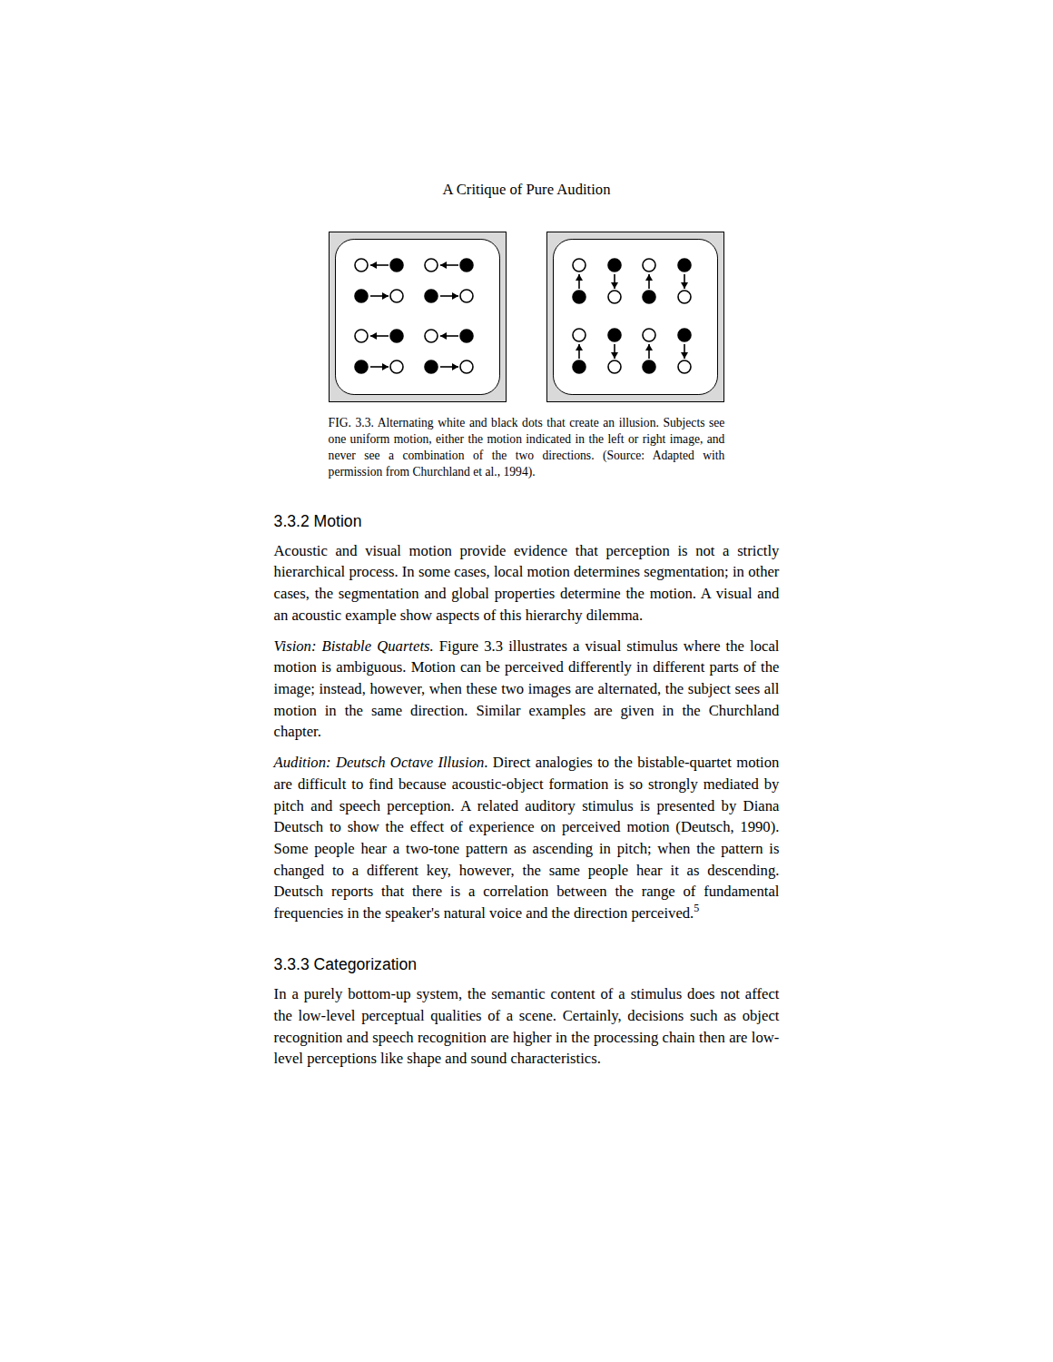A Critique of Pure Audition
FIG. 3.3. Alternating white and black dots that create an illusion. Subjects see one uniform motion, either the motion indicated in the left or right image, and never see a combination of the two directions. (Source: Adapted with permission from Churchland et al., 1994).
3.3.2 Motion
Acoustic and visual motion provide evidence that perception is not a strictly hierarchical process. In some cases, local motion determines segmentation; in other cases, the segmentation and global properties determine the motion. A visual and an acoustic example show aspects of this hierarchy dilemma.
Vision: Bistable Quartets. Figure 3.3 illustrates a visual stimulus where the local motion is ambiguous. Motion can be perceived differently in different parts of the image; instead, however, when these two images are alternated, the subject sees all motion in the same direction. Similar examples are given in the Churchland chapter.
Audition: Deutsch Octave Illusion. Direct analogies to the bistable-quartet motion are difficult to find because acoustic-object formation is so strongly mediated by pitch and speech perception. A related auditory stimulus is presented by Diana Deutsch to show the effect of experience on perceived motion (Deutsch, 1990). Some people hear a two-tone pattern as ascending in pitch; when the pattern is changed to a different key, however, the same people hear it as descending. Deutsch reports that there is a correlation between the range of fundamental frequencies in the speaker's natural voice and the direction perceived.5
3.3.3 Categorization
In a purely bottom-up system, the semantic content of a stimulus does not affect the low-level perceptual qualities of a scene. Certainly, decisions such as object recognition and speech recognition are higher in the processing chain then are low-level perceptions like shape and sound characteristics.